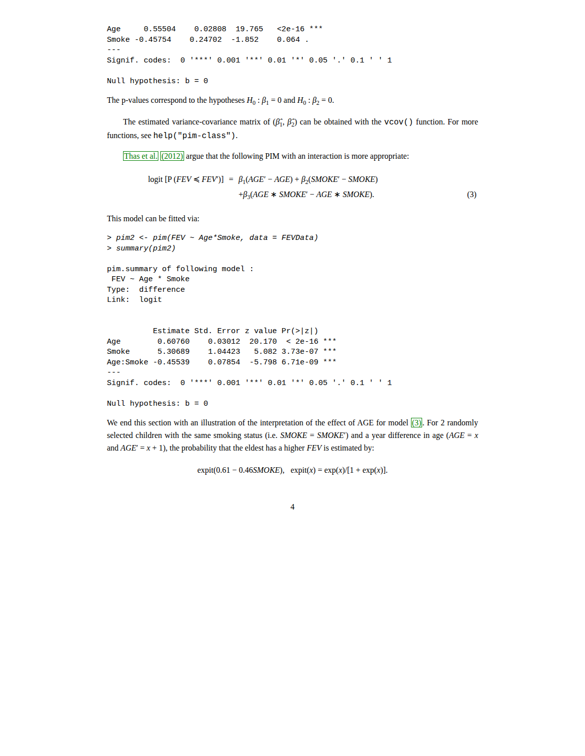Age     0.55504    0.02808  19.765   <2e-16 ***
Smoke -0.45754    0.24702  -1.852    0.064 .
---
Signif. codes:  0 '***' 0.001 '**' 0.01 '*' 0.05 '.' 0.1 ' ' 1

Null hypothesis: b = 0
The p-values correspond to the hypotheses H0 : β1 = 0 and H0 : β2 = 0.
The estimated variance-covariance matrix of (β̂1, β̂2) can be obtained with the vcov() function. For more functions, see help("pim-class").
Thas et al. (2012) argue that the following PIM with an interaction is more appropriate:
| logit [P ( FEV ≼ FEV ′)] | = | β 1 ( AGE ′ − AGE ) + β 2 ( SMOKE ′ − SMOKE ) | |
| | | + β 3 ( AGE ∗ SMOKE ′ − AGE ∗ SMOKE ). | (3) |
This model can be fitted via:
> pim2 <- pim(FEV ~ Age*Smoke, data = FEVData)
> summary(pim2)

pim.summary of following model :
 FEV ~ Age * Smoke
Type:  difference
Link:  logit


          Estimate Std. Error z value Pr(>|z|)
Age        0.60760    0.03012  20.170  < 2e-16 ***
Smoke      5.30689    1.04423   5.082 3.73e-07 ***
Age:Smoke -0.45539    0.07854  -5.798 6.71e-09 ***
---
Signif. codes:  0 '***' 0.001 '**' 0.01 '*' 0.05 '.' 0.1 ' ' 1

Null hypothesis: b = 0
We end this section with an illustration of the interpretation of the effect of AGE for model (3). For 2 randomly selected children with the same smoking status (i.e. SMOKE = SMOKE′) and a year difference in age (AGE = x and AGE′ = x + 1), the probability that the eldest has a higher FEV is estimated by:
expit(0.61 − 0.46SMOKE), expit(x) = exp(x)/[1 + exp(x)].
4